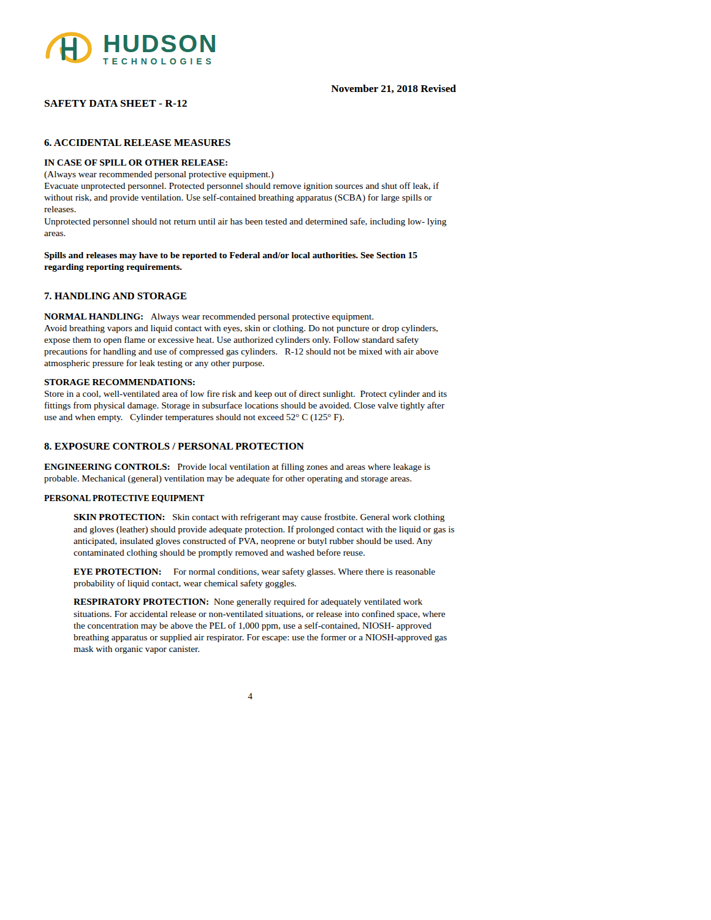HUDSON
TECHNOLOGIES
November 21, 2018 Revised
SAFETY DATA SHEET - R-12
6. ACCIDENTAL RELEASE MEASURES
IN CASE OF SPILL OR OTHER RELEASE:
(Always wear recommended personal protective equipment.)
Evacuate unprotected personnel. Protected personnel should remove ignition sources and shut off leak, if without risk, and provide ventilation. Use self-contained breathing apparatus (SCBA) for large spills or releases.
Unprotected personnel should not return until air has been tested and determined safe, including low- lying areas.
Spills and releases may have to be reported to Federal and/or local authorities. See Section 15 regarding reporting requirements.
7. HANDLING AND STORAGE
NORMAL HANDLING: Always wear recommended personal protective equipment.
Avoid breathing vapors and liquid contact with eyes, skin or clothing. Do not puncture or drop cylinders, expose them to open flame or excessive heat. Use authorized cylinders only. Follow standard safety precautions for handling and use of compressed gas cylinders. R-12 should not be mixed with air above atmospheric pressure for leak testing or any other purpose.
STORAGE RECOMMENDATIONS:
Store in a cool, well-ventilated area of low fire risk and keep out of direct sunlight. Protect cylinder and its fittings from physical damage. Storage in subsurface locations should be avoided. Close valve tightly after use and when empty. Cylinder temperatures should not exceed 52° C (125° F).
8. EXPOSURE CONTROLS / PERSONAL PROTECTION
ENGINEERING CONTROLS: Provide local ventilation at filling zones and areas where leakage is probable. Mechanical (general) ventilation may be adequate for other operating and storage areas.
PERSONAL PROTECTIVE EQUIPMENT
SKIN PROTECTION: Skin contact with refrigerant may cause frostbite. General work clothing and gloves (leather) should provide adequate protection. If prolonged contact with the liquid or gas is anticipated, insulated gloves constructed of PVA, neoprene or butyl rubber should be used. Any contaminated clothing should be promptly removed and washed before reuse.
EYE PROTECTION: For normal conditions, wear safety glasses. Where there is reasonable probability of liquid contact, wear chemical safety goggles.
RESPIRATORY PROTECTION: None generally required for adequately ventilated work situations. For accidental release or non-ventilated situations, or release into confined space, where the concentration may be above the PEL of 1,000 ppm, use a self-contained, NIOSH- approved breathing apparatus or supplied air respirator. For escape: use the former or a NIOSH-approved gas mask with organic vapor canister.
4